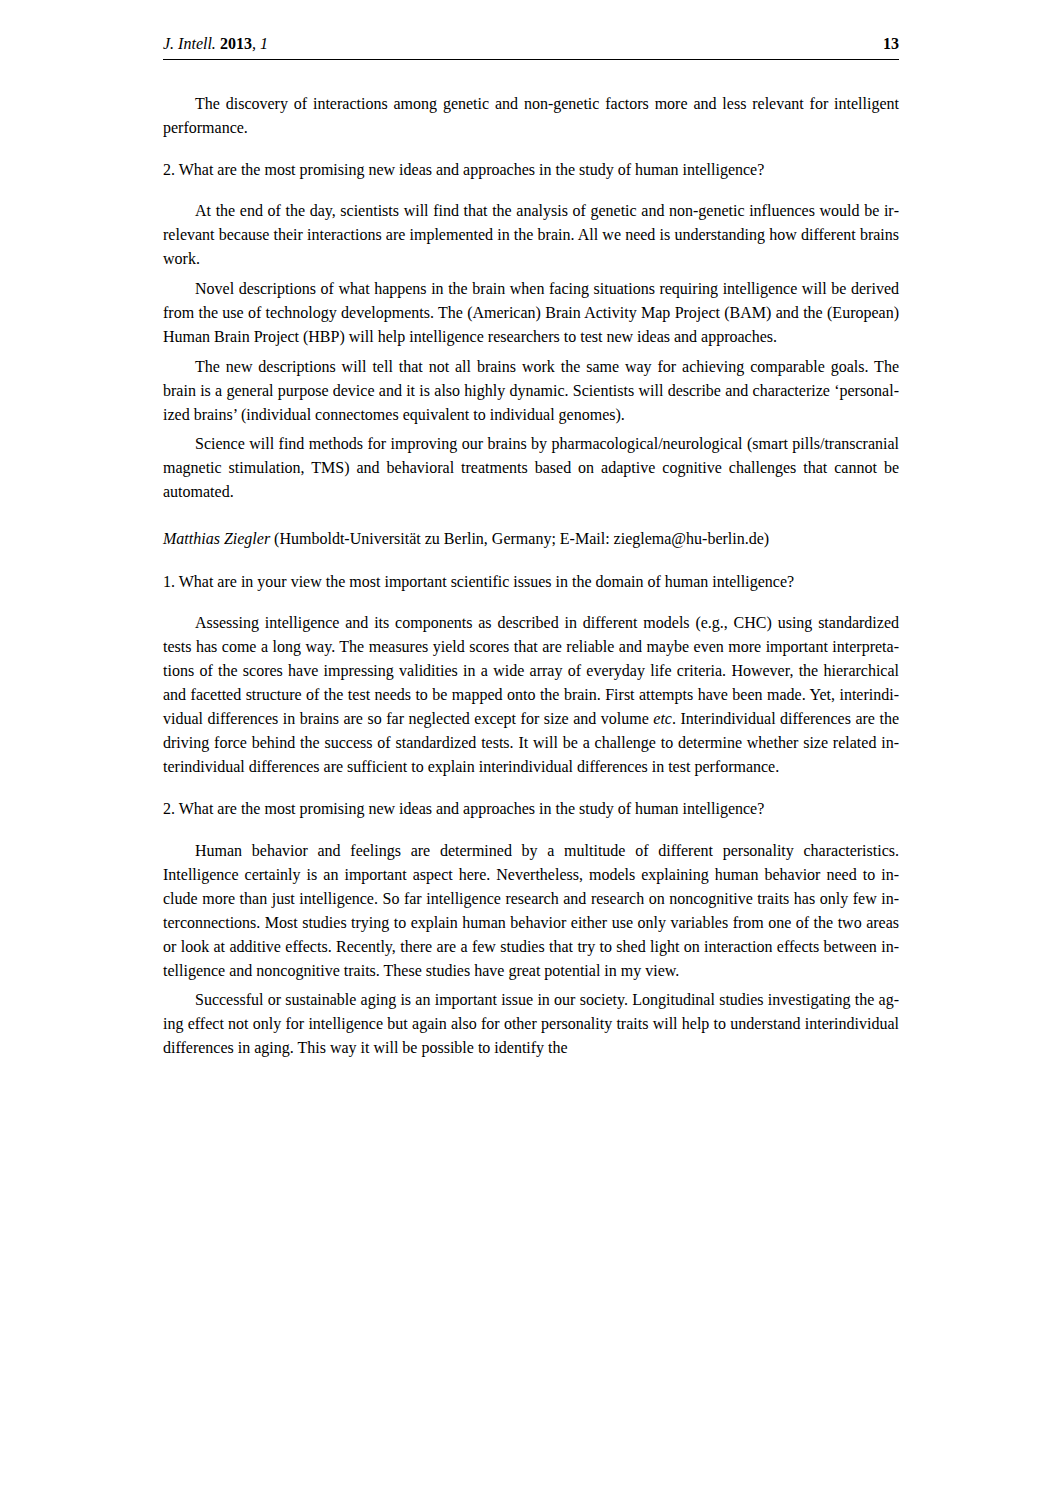J. Intell. 2013, 1 13
The discovery of interactions among genetic and non-genetic factors more and less relevant for intelligent performance.
2. What are the most promising new ideas and approaches in the study of human intelligence?
At the end of the day, scientists will find that the analysis of genetic and non-genetic influences would be irrelevant because their interactions are implemented in the brain. All we need is understanding how different brains work.
Novel descriptions of what happens in the brain when facing situations requiring intelligence will be derived from the use of technology developments. The (American) Brain Activity Map Project (BAM) and the (European) Human Brain Project (HBP) will help intelligence researchers to test new ideas and approaches.
The new descriptions will tell that not all brains work the same way for achieving comparable goals. The brain is a general purpose device and it is also highly dynamic. Scientists will describe and characterize ‘personalized brains’ (individual connectomes equivalent to individual genomes).
Science will find methods for improving our brains by pharmacological/neurological (smart pills/transcranial magnetic stimulation, TMS) and behavioral treatments based on adaptive cognitive challenges that cannot be automated.
Matthias Ziegler (Humboldt-Universität zu Berlin, Germany; E-Mail: zieglema@hu-berlin.de)
1. What are in your view the most important scientific issues in the domain of human intelligence?
Assessing intelligence and its components as described in different models (e.g., CHC) using standardized tests has come a long way. The measures yield scores that are reliable and maybe even more important interpretations of the scores have impressing validities in a wide array of everyday life criteria. However, the hierarchical and facetted structure of the test needs to be mapped onto the brain. First attempts have been made. Yet, interindividual differences in brains are so far neglected except for size and volume etc. Interindividual differences are the driving force behind the success of standardized tests. It will be a challenge to determine whether size related interindividual differences are sufficient to explain interindividual differences in test performance.
2. What are the most promising new ideas and approaches in the study of human intelligence?
Human behavior and feelings are determined by a multitude of different personality characteristics. Intelligence certainly is an important aspect here. Nevertheless, models explaining human behavior need to include more than just intelligence. So far intelligence research and research on noncognitive traits has only few interconnections. Most studies trying to explain human behavior either use only variables from one of the two areas or look at additive effects. Recently, there are a few studies that try to shed light on interaction effects between intelligence and noncognitive traits. These studies have great potential in my view.
Successful or sustainable aging is an important issue in our society. Longitudinal studies investigating the aging effect not only for intelligence but again also for other personality traits will help to understand interindividual differences in aging. This way it will be possible to identify the